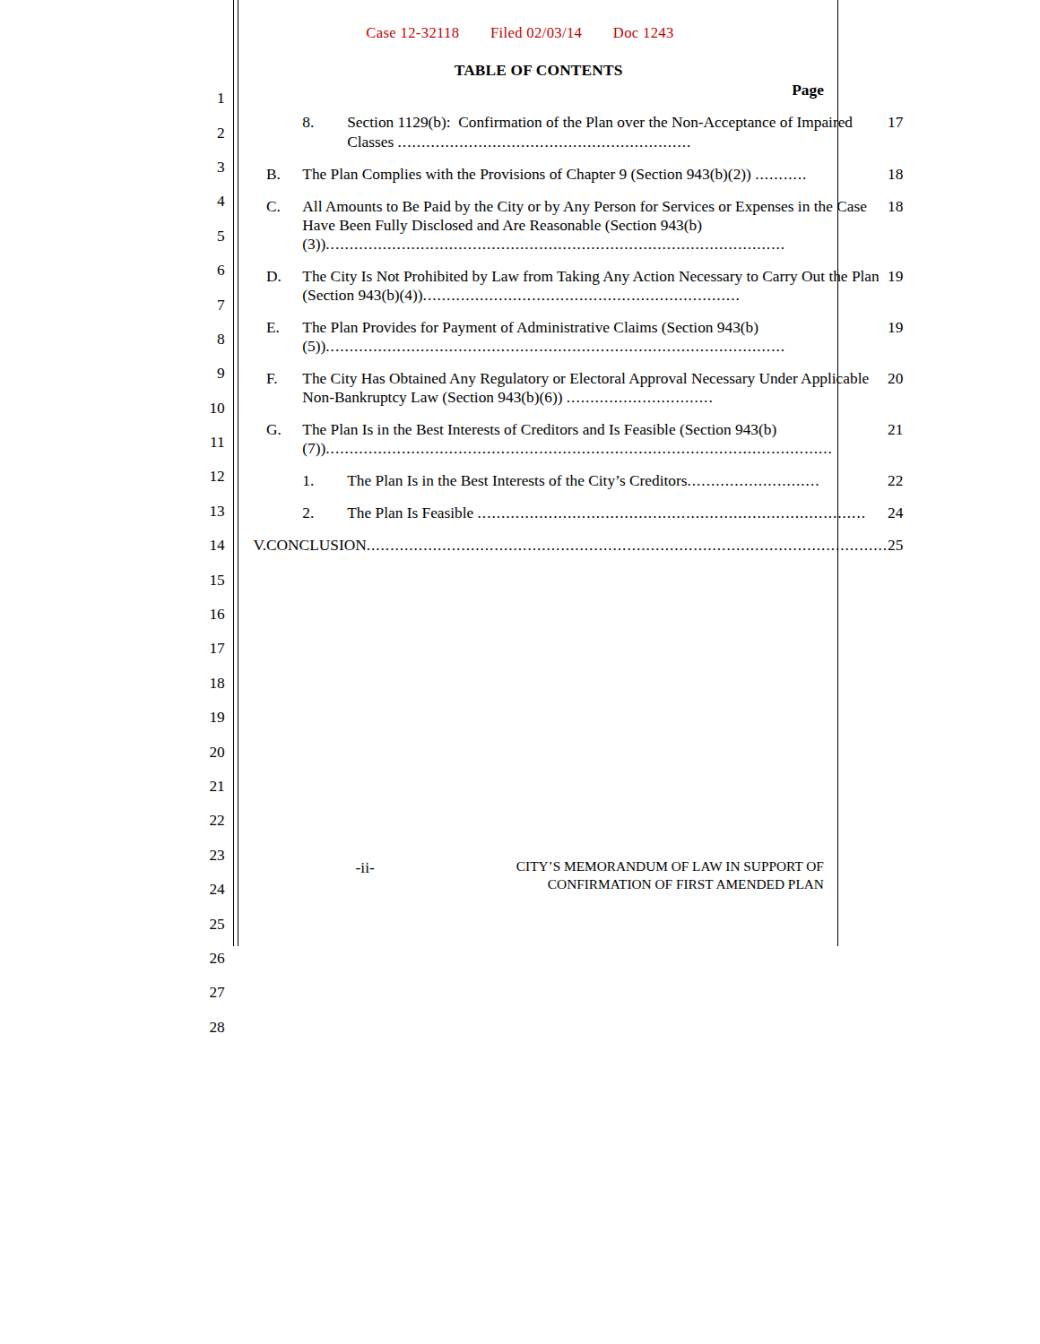Case 12-32118 Filed 02/03/14 Doc 1243
1
2
3
4
5
6
7
8
9
10
11
12
13
14
15
16
17
18
19
20
21
22
23
24
25
26
27
28
TABLE OF CONTENTS
Page
| | | 8. | Section 1129(b): Confirmation of the Plan over the Non-Acceptance of Impaired Classes .............................................................. | 17 |
| | B. | The Plan Complies with the Provisions of Chapter 9 (Section 943(b)(2)) ........... | 18 |
| | C. | All Amounts to Be Paid by the City or by Any Person for Services or Expenses in the Case Have Been Fully Disclosed and Are Reasonable (Section 943(b)(3)) ................................................................................................. | 18 |
| | D. | The City Is Not Prohibited by Law from Taking Any Action Necessary to Carry Out the Plan (Section 943(b)(4)) ................................................................... | 19 |
| | E. | The Plan Provides for Payment of Administrative Claims (Section 943(b)(5)) ................................................................................................. | 19 |
| | F. | The City Has Obtained Any Regulatory or Electoral Approval Necessary Under Applicable Non-Bankruptcy Law (Section 943(b)(6)) ............................... | 20 |
| | G. | The Plan Is in the Best Interests of Creditors and Is Feasible (Section 943(b)(7)) ........................................................................................................... | 21 |
| | | 1. | The Plan Is in the Best Interests of the City’s Creditors ............................ | 22 |
| | | 2. | The Plan Is Feasible .................................................................................. | 24 |
| V. | CONCLUSION .............................................................................................................. | 25 |
-ii-
CITY’S MEMORANDUM OF LAW IN SUPPORT OF
CONFIRMATION OF FIRST AMENDED PLAN